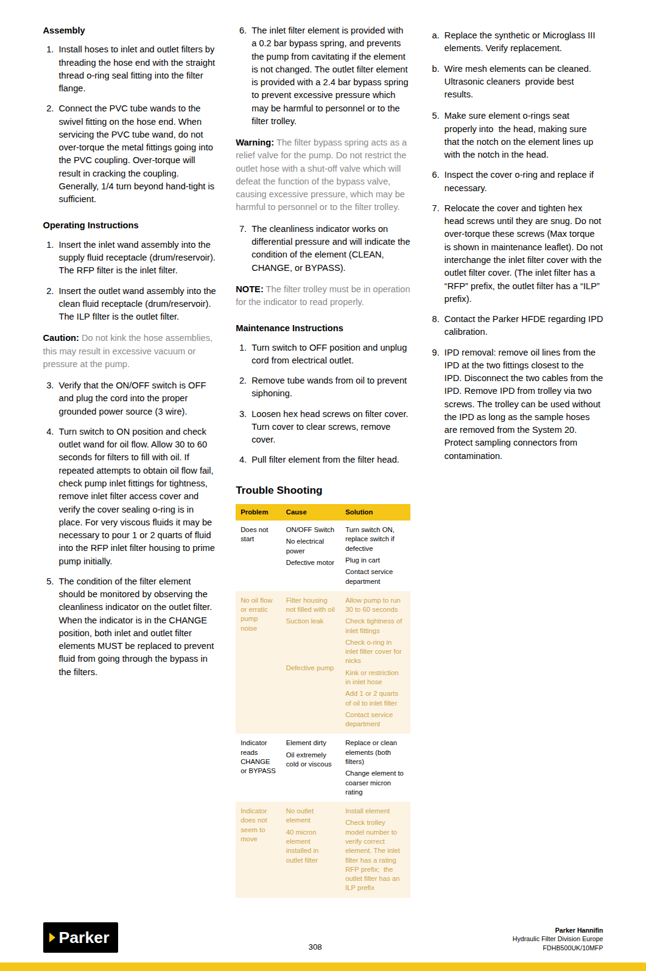Assembly
Install hoses to inlet and outlet filters by threading the hose end with the straight thread o-ring seal fitting into the filter flange.
Connect the PVC tube wands to the swivel fitting on the hose end. When servicing the PVC tube wand, do not over-torque the metal fittings going into the PVC coupling. Over-torque will result in cracking the coupling. Generally, 1/4 turn beyond hand-tight is sufficient.
Operating Instructions
Insert the inlet wand assembly into the supply fluid receptacle (drum/reservoir). The RFP filter is the inlet filter.
Insert the outlet wand assembly into the clean fluid receptacle (drum/reservoir). The ILP fIlter is the outlet filter.
Caution: Do not kink the hose assemblies, this may result in excessive vacuum or pressure at the pump.
Verify that the ON/OFF switch is OFF and plug the cord into the proper grounded power source (3 wire).
Turn switch to ON position and check outlet wand for oil flow. Allow 30 to 60 seconds for filters to fill with oil. If repeated attempts to obtain oil flow fail, check pump inlet fittings for tightness, remove inlet filter access cover and verify the cover sealing o-ring is in place. For very viscous fluids it may be necessary to pour 1 or 2 quarts of fluid into the RFP inlet filter housing to prime pump initially.
The condition of the filter element should be monitored by observing the cleanliness indicator on the outlet filter. When the indicator is in the CHANGE position, both inlet and outlet filter elements MUST be replaced to prevent fluid from going through the bypass in the filters.
The inlet filter element is provided with a 0.2 bar bypass spring, and prevents the pump from cavitating if the element is not changed. The outlet filter element is provided with a 2.4 bar bypass spring to prevent excessive pressure which may be harmful to personnel or to the filter trolley.
Warning: The filter bypass spring acts as a relief valve for the pump. Do not restrict the outlet hose with a shut-off valve which will defeat the function of the bypass valve, causing excessive pressure, which may be harmful to personnel or to the filter trolley.
The cleanliness indicator works on differential pressure and will indicate the condition of the element (CLEAN, CHANGE, or BYPASS).
NOTE: The filter trolley must be in operation for the indicator to read properly.
Maintenance Instructions
Turn switch to OFF position and unplug cord from electrical outlet.
Remove tube wands from oil to prevent siphoning.
Loosen hex head screws on filter cover. Turn cover to clear screws, remove cover.
Pull filter element from the filter head.
Trouble Shooting
| Problem | Cause | Solution |
| --- | --- | --- |
| Does not start | ON/OFF Switch No electrical power Defective motor | Turn switch ON, replace switch if defective Plug in cart Contact service department |
| No oil flow or erratic pump noise | Filter housing not filled with oil Suction leak Defective pump | Allow pump to run 30 to 60 seconds Check tightness of inlet fittings Check o-ring in inlet filter cover for nicks Kink or restriction in inlet hose Add 1 or 2 quarts of oil to inlet filter Contact service department |
| Indicator reads CHANGE or BYPASS | Element dirty Oil extremely cold or viscous | Replace or clean elements (both filters) Change element to coarser micron rating |
| Indicator does not seem to move | No outlet element 40 micron element installed in outlet filter | Install element Check trolley model number to verify correct element. The inlet filter has a rating RFP prefix; the outlet filter has an ILP prefix |
Replace the synthetic or Microglass III elements. Verify replacement.
Wire mesh elements can be cleaned. Ultrasonic cleaners provide best results.
Make sure element o-rings seat properly into the head, making sure that the notch on the element lines up with the notch in the head.
Inspect the cover o-ring and replace if necessary.
Relocate the cover and tighten hex head screws until they are snug. Do not over-torque these screws (Max torque is shown in maintenance leaflet). Do not interchange the inlet filter cover with the outlet filter cover. (The inlet filter has a “RFP” prefix, the outlet filter has a “ILP” prefix).
Contact the Parker HFDE regarding IPD calibration.
IPD removal: remove oil lines from the IPD at the two fittings closest to the IPD. Disconnect the two cables from the IPD. Remove IPD from trolley via two screws. The trolley can be used without the IPD as long as the sample hoses are removed from the System 20. Protect sampling connectors from contamination.
Parker
308
Parker Hannifin
Hydraulic Filter Division Europe
FDHB500UK/10MFP